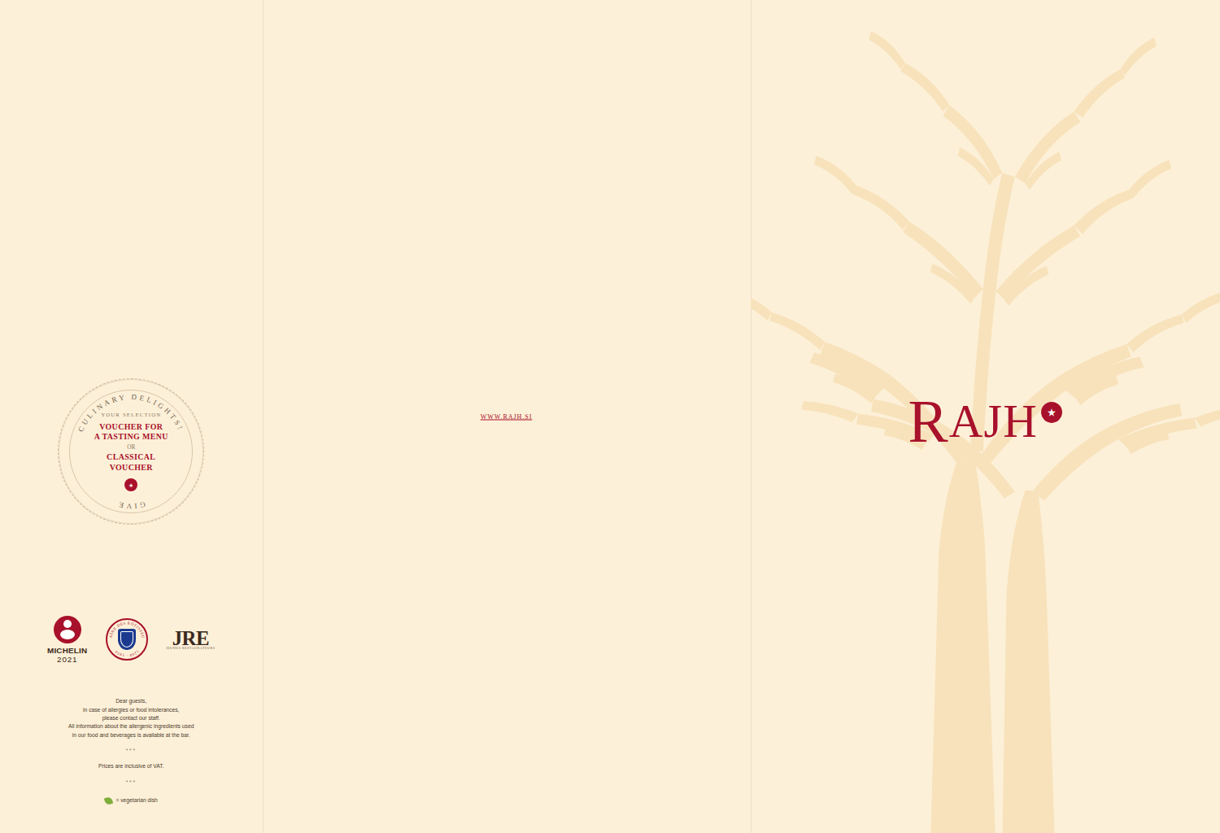CULINARY DELIGHTS! GIVE
YOUR SELECTION
VOUCHER FOR
A TASTING MENU
OR
CLASSICAL
VOUCHER
★
MICHELIN
2021
CHAÎNE DES RÔTISSEURS 1248 · 1950
JRE
Jeunes Restaurateurs
Dear guests,
in case of allergies or food intolerances,
please contact our staff.
All information about the allergenic ingredients used
in our food and beverages is available at the bar.
***
Prices are inclusive of VAT.
***
= vegetarian dish
WWW.RAJH.SI
RAJH ★